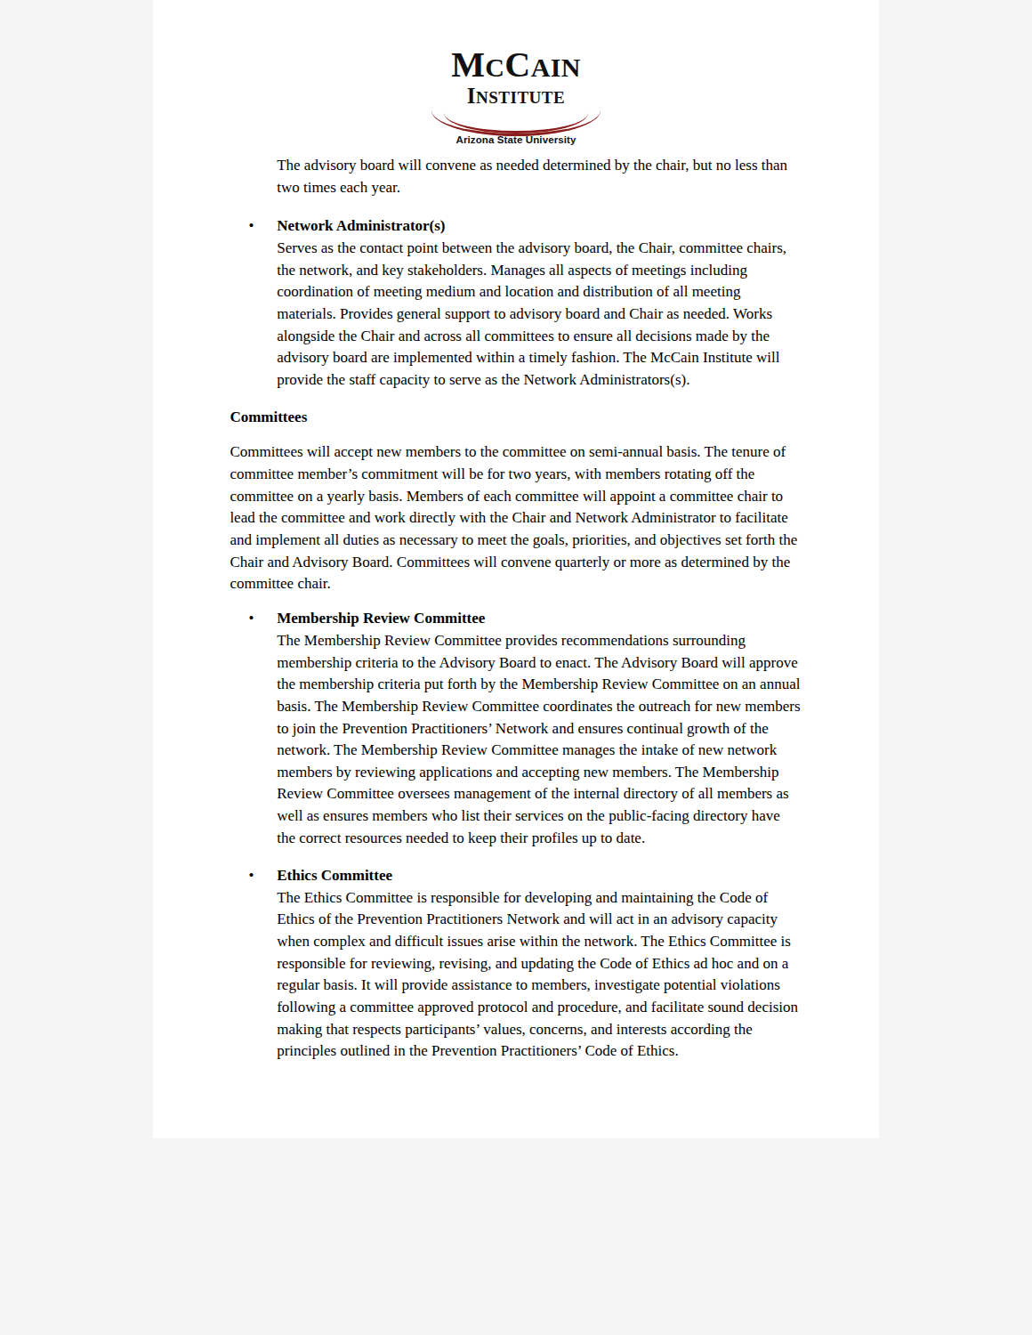MCCAIN
INSTITUTE
Arizona State University
The advisory board will convene as needed determined by the chair, but no less than two times each year.
Network Administrator(s)
Serves as the contact point between the advisory board, the Chair, committee chairs, the network, and key stakeholders. Manages all aspects of meetings including coordination of meeting medium and location and distribution of all meeting materials. Provides general support to advisory board and Chair as needed. Works alongside the Chair and across all committees to ensure all decisions made by the advisory board are implemented within a timely fashion. The McCain Institute will provide the staff capacity to serve as the Network Administrators(s).
Committees
Committees will accept new members to the committee on semi-annual basis. The tenure of committee member’s commitment will be for two years, with members rotating off the committee on a yearly basis. Members of each committee will appoint a committee chair to lead the committee and work directly with the Chair and Network Administrator to facilitate and implement all duties as necessary to meet the goals, priorities, and objectives set forth the Chair and Advisory Board. Committees will convene quarterly or more as determined by the committee chair.
Membership Review Committee
The Membership Review Committee provides recommendations surrounding membership criteria to the Advisory Board to enact. The Advisory Board will approve the membership criteria put forth by the Membership Review Committee on an annual basis. The Membership Review Committee coordinates the outreach for new members to join the Prevention Practitioners’ Network and ensures continual growth of the network. The Membership Review Committee manages the intake of new network members by reviewing applications and accepting new members. The Membership Review Committee oversees management of the internal directory of all members as well as ensures members who list their services on the public-facing directory have the correct resources needed to keep their profiles up to date.
Ethics Committee
The Ethics Committee is responsible for developing and maintaining the Code of Ethics of the Prevention Practitioners Network and will act in an advisory capacity when complex and difficult issues arise within the network. The Ethics Committee is responsible for reviewing, revising, and updating the Code of Ethics ad hoc and on a regular basis. It will provide assistance to members, investigate potential violations following a committee approved protocol and procedure, and facilitate sound decision making that respects participants’ values, concerns, and interests according the principles outlined in the Prevention Practitioners’ Code of Ethics.